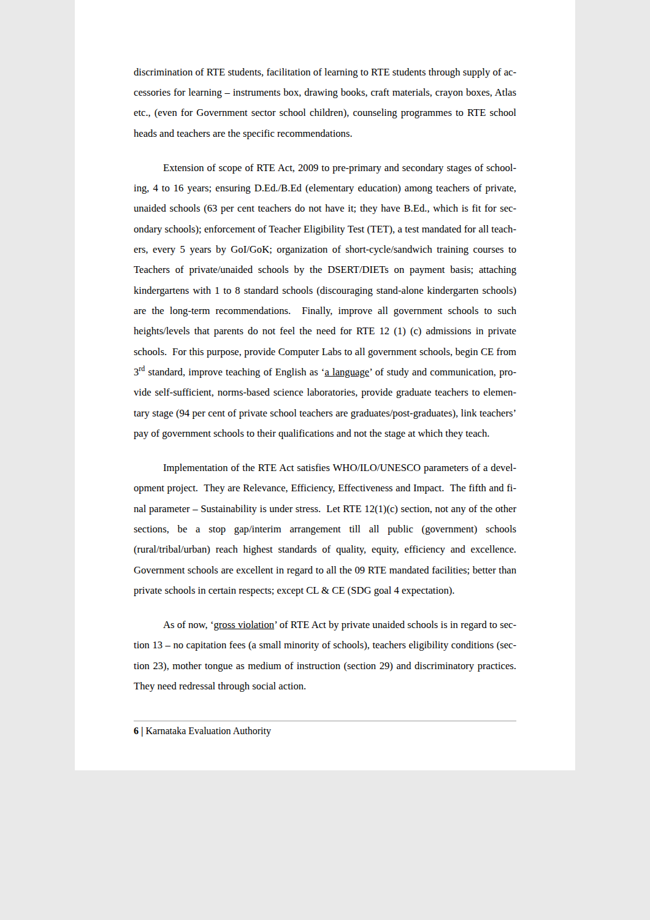discrimination of RTE students, facilitation of learning to RTE students through supply of accessories for learning – instruments box, drawing books, craft materials, crayon boxes, Atlas etc., (even for Government sector school children), counseling programmes to RTE school heads and teachers are the specific recommendations.
Extension of scope of RTE Act, 2009 to pre-primary and secondary stages of schooling, 4 to 16 years; ensuring D.Ed./B.Ed (elementary education) among teachers of private, unaided schools (63 per cent teachers do not have it; they have B.Ed., which is fit for secondary schools); enforcement of Teacher Eligibility Test (TET), a test mandated for all teachers, every 5 years by GoI/GoK; organization of short-cycle/sandwich training courses to Teachers of private/unaided schools by the DSERT/DIETs on payment basis; attaching kindergartens with 1 to 8 standard schools (discouraging stand-alone kindergarten schools) are the long-term recommendations. Finally, improve all government schools to such heights/levels that parents do not feel the need for RTE 12 (1) (c) admissions in private schools. For this purpose, provide Computer Labs to all government schools, begin CE from 3rd standard, improve teaching of English as ‘a language’ of study and communication, provide self-sufficient, norms-based science laboratories, provide graduate teachers to elementary stage (94 per cent of private school teachers are graduates/post-graduates), link teachers’ pay of government schools to their qualifications and not the stage at which they teach.
Implementation of the RTE Act satisfies WHO/ILO/UNESCO parameters of a development project. They are Relevance, Efficiency, Effectiveness and Impact. The fifth and final parameter – Sustainability is under stress. Let RTE 12(1)(c) section, not any of the other sections, be a stop gap/interim arrangement till all public (government) schools (rural/tribal/urban) reach highest standards of quality, equity, efficiency and excellence. Government schools are excellent in regard to all the 09 RTE mandated facilities; better than private schools in certain respects; except CL & CE (SDG goal 4 expectation).
As of now, ‘gross violation’ of RTE Act by private unaided schools is in regard to section 13 – no capitation fees (a small minority of schools), teachers eligibility conditions (section 23), mother tongue as medium of instruction (section 29) and discriminatory practices. They need redressal through social action.
6 | Karnataka Evaluation Authority